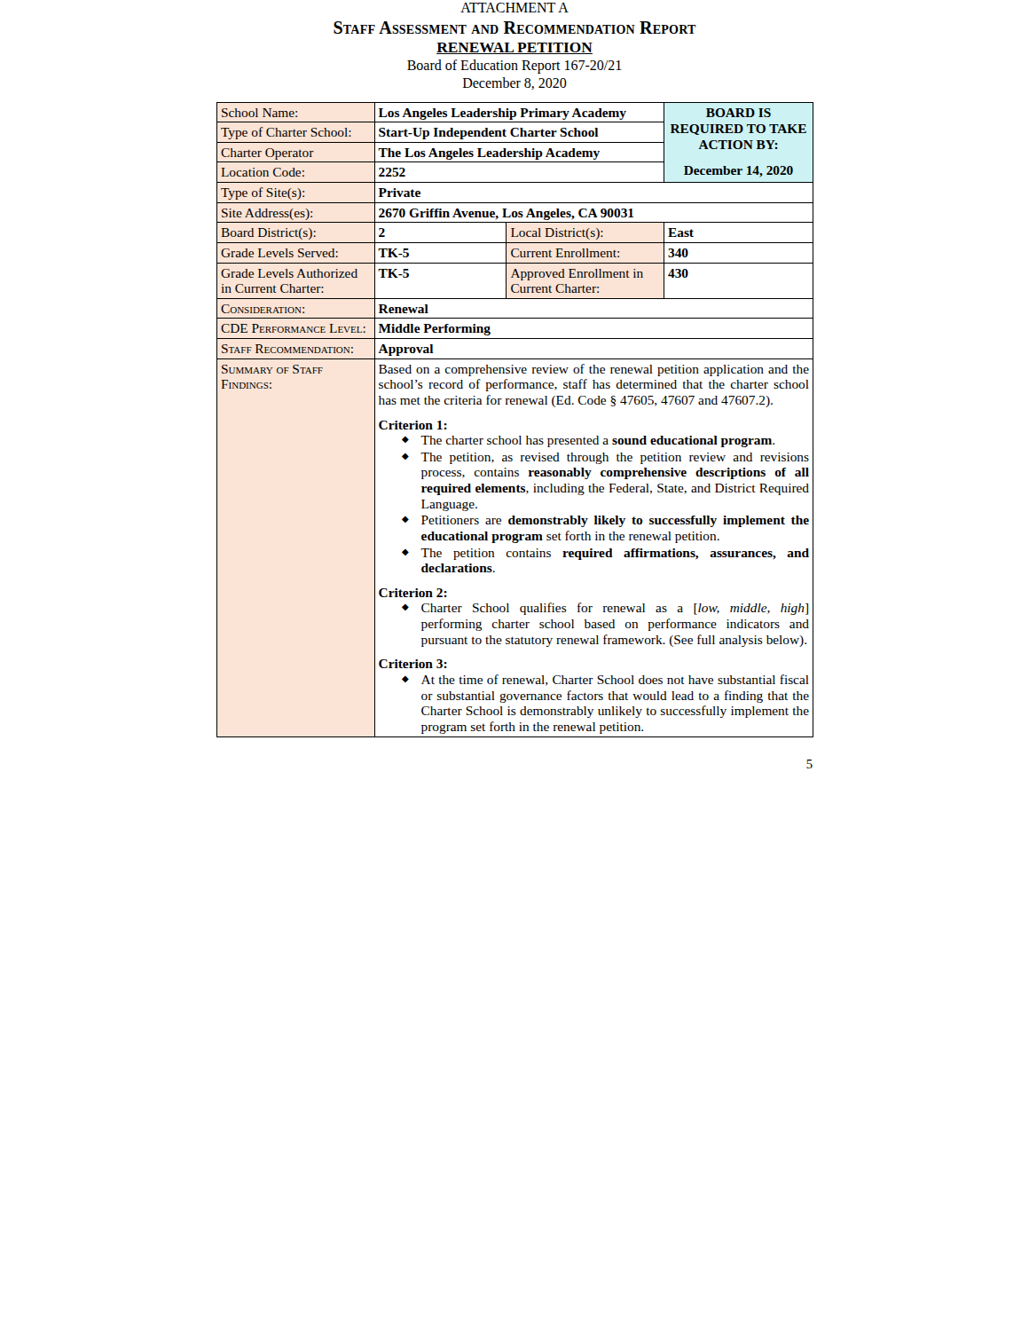ATTACHMENT A
Staff Assessment and Recommendation Report
RENEWAL PETITION
Board of Education Report 167-20/21
December 8, 2020
| School Name: | Los Angeles Leadership Primary Academy | BOARD IS REQUIRED TO TAKE ACTION BY: December 14, 2020 |
| Type of Charter School: | Start-Up Independent Charter School |
| Charter Operator | The Los Angeles Leadership Academy |
| Location Code: | 2252 |
| Type of Site(s): | Private |
| Site Address(es): | 2670 Griffin Avenue, Los Angeles, CA 90031 |
| Board District(s): | 2 | Local District(s): | East |
| Grade Levels Served: | TK-5 | Current Enrollment: | 340 |
| Grade Levels Authorized in Current Charter: | TK-5 | Approved Enrollment in Current Charter: | 430 |
| Consideration: | Renewal |
| CDE Performance Level: | Middle Performing |
| Staff Recommendation: | Approval |
| Summary of Staff Findings: | Based on a comprehensive review of the renewal petition application and the school’s record of performance, staff has determined that the charter school has met the criteria for renewal (Ed. Code § 47605, 47607 and 47607.2). Criterion 1: The charter school has presented a sound educational program . The petition, as revised through the petition review and revisions process, contains reasonably comprehensive descriptions of all required elements , including the Federal, State, and District Required Language. Petitioners are demonstrably likely to successfully implement the educational program set forth in the renewal petition. The petition contains required affirmations, assurances, and declarations . Criterion 2: Charter School qualifies for renewal as a [ low, middle, high ] performing charter school based on performance indicators and pursuant to the statutory renewal framework. (See full analysis below). Criterion 3: At the time of renewal, Charter School does not have substantial fiscal or substantial governance factors that would lead to a finding that the Charter School is demonstrably unlikely to successfully implement the program set forth in the renewal petition. |
5